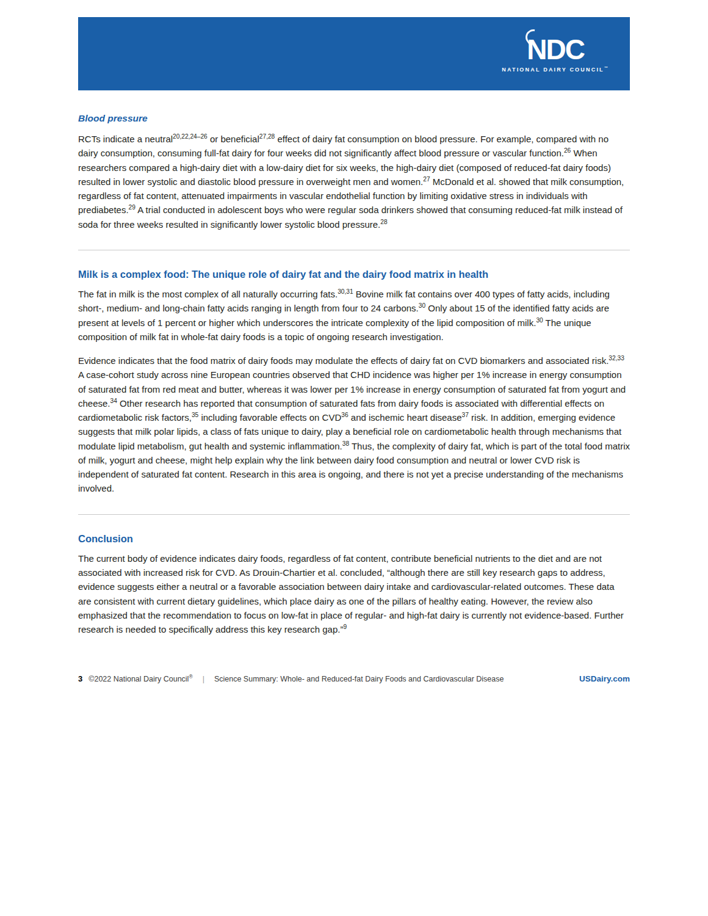NDC
NATIONAL DAIRY COUNCIL™
Blood pressure
RCTs indicate a neutral20,22,24–26 or beneficial27,28 effect of dairy fat consumption on blood pressure. For example, compared with no dairy consumption, consuming full-fat dairy for four weeks did not significantly affect blood pressure or vascular function.26 When researchers compared a high-dairy diet with a low-dairy diet for six weeks, the high-dairy diet (composed of reduced-fat dairy foods) resulted in lower systolic and diastolic blood pressure in overweight men and women.27 McDonald et al. showed that milk consumption, regardless of fat content, attenuated impairments in vascular endothelial function by limiting oxidative stress in individuals with prediabetes.29 A trial conducted in adolescent boys who were regular soda drinkers showed that consuming reduced-fat milk instead of soda for three weeks resulted in significantly lower systolic blood pressure.28
Milk is a complex food: The unique role of dairy fat and the dairy food matrix in health
The fat in milk is the most complex of all naturally occurring fats.30,31 Bovine milk fat contains over 400 types of fatty acids, including short-, medium- and long-chain fatty acids ranging in length from four to 24 carbons.30 Only about 15 of the identified fatty acids are present at levels of 1 percent or higher which underscores the intricate complexity of the lipid composition of milk.30 The unique composition of milk fat in whole-fat dairy foods is a topic of ongoing research investigation.
Evidence indicates that the food matrix of dairy foods may modulate the effects of dairy fat on CVD biomarkers and associated risk.32,33 A case-cohort study across nine European countries observed that CHD incidence was higher per 1% increase in energy consumption of saturated fat from red meat and butter, whereas it was lower per 1% increase in energy consumption of saturated fat from yogurt and cheese.34 Other research has reported that consumption of saturated fats from dairy foods is associated with differential effects on cardiometabolic risk factors,35 including favorable effects on CVD36 and ischemic heart disease37 risk. In addition, emerging evidence suggests that milk polar lipids, a class of fats unique to dairy, play a beneficial role on cardiometabolic health through mechanisms that modulate lipid metabolism, gut health and systemic inflammation.38 Thus, the complexity of dairy fat, which is part of the total food matrix of milk, yogurt and cheese, might help explain why the link between dairy food consumption and neutral or lower CVD risk is independent of saturated fat content. Research in this area is ongoing, and there is not yet a precise understanding of the mechanisms involved.
Conclusion
The current body of evidence indicates dairy foods, regardless of fat content, contribute beneficial nutrients to the diet and are not associated with increased risk for CVD. As Drouin-Chartier et al. concluded, “although there are still key research gaps to address, evidence suggests either a neutral or a favorable association between dairy intake and cardiovascular-related outcomes. These data are consistent with current dietary guidelines, which place dairy as one of the pillars of healthy eating. However, the review also emphasized that the recommendation to focus on low-fat in place of regular- and high-fat dairy is currently not evidence-based. Further research is needed to specifically address this key research gap.”9
3 ©2022 National Dairy Council® | Science Summary: Whole- and Reduced-fat Dairy Foods and Cardiovascular Disease USDairy.com